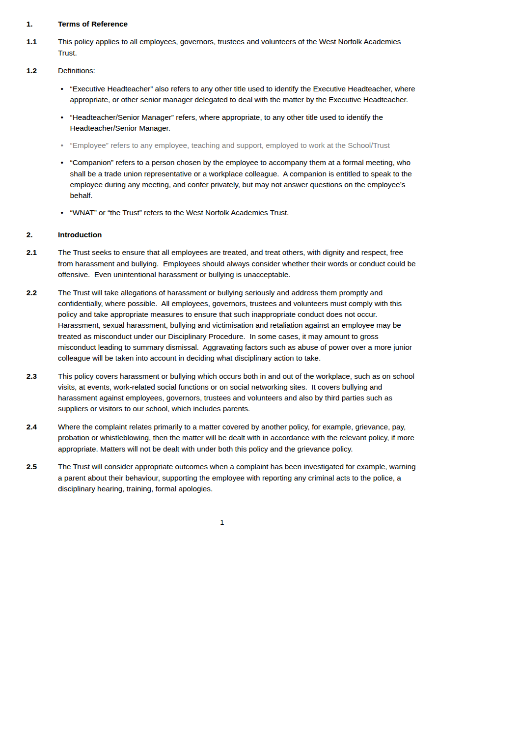1.
Terms of Reference
1.1
This policy applies to all employees, governors, trustees and volunteers of the West Norfolk Academies Trust.
1.2
Definitions:
“Executive Headteacher” also refers to any other title used to identify the Executive Headteacher, where appropriate, or other senior manager delegated to deal with the matter by the Executive Headteacher.
“Headteacher/Senior Manager” refers, where appropriate, to any other title used to identify the Headteacher/Senior Manager.
“Employee” refers to any employee, teaching and support, employed to work at the School/Trust
“Companion” refers to a person chosen by the employee to accompany them at a formal meeting, who shall be a trade union representative or a workplace colleague. A companion is entitled to speak to the employee during any meeting, and confer privately, but may not answer questions on the employee’s behalf.
“WNAT” or “the Trust” refers to the West Norfolk Academies Trust.
2.
Introduction
2.1
The Trust seeks to ensure that all employees are treated, and treat others, with dignity and respect, free from harassment and bullying. Employees should always consider whether their words or conduct could be offensive. Even unintentional harassment or bullying is unacceptable.
2.2
The Trust will take allegations of harassment or bullying seriously and address them promptly and confidentially, where possible. All employees, governors, trustees and volunteers must comply with this policy and take appropriate measures to ensure that such inappropriate conduct does not occur. Harassment, sexual harassment, bullying and victimisation and retaliation against an employee may be treated as misconduct under our Disciplinary Procedure. In some cases, it may amount to gross misconduct leading to summary dismissal. Aggravating factors such as abuse of power over a more junior colleague will be taken into account in deciding what disciplinary action to take.
2.3
This policy covers harassment or bullying which occurs both in and out of the workplace, such as on school visits, at events, work-related social functions or on social networking sites. It covers bullying and harassment against employees, governors, trustees and volunteers and also by third parties such as suppliers or visitors to our school, which includes parents.
2.4
Where the complaint relates primarily to a matter covered by another policy, for example, grievance, pay, probation or whistleblowing, then the matter will be dealt with in accordance with the relevant policy, if more appropriate. Matters will not be dealt with under both this policy and the grievance policy.
2.5
The Trust will consider appropriate outcomes when a complaint has been investigated for example, warning a parent about their behaviour, supporting the employee with reporting any criminal acts to the police, a disciplinary hearing, training, formal apologies.
1